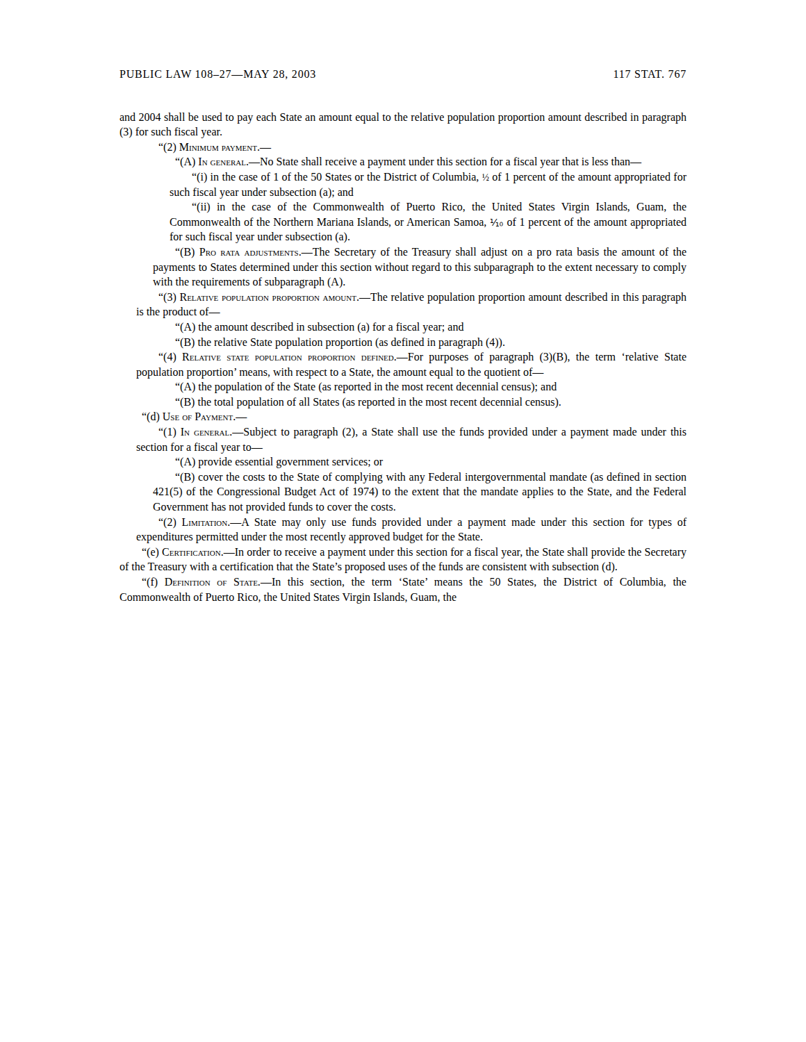PUBLIC LAW 108–27—MAY 28, 2003 117 STAT. 767
and 2004 shall be used to pay each State an amount equal to the relative population proportion amount described in paragraph (3) for such fiscal year.
“(2) Minimum payment.—
“(A) In general.—No State shall receive a payment under this section for a fiscal year that is less than—
“(i) in the case of 1 of the 50 States or the District of Columbia, ½ of 1 percent of the amount appropriated for such fiscal year under subsection (a); and
“(ii) in the case of the Commonwealth of Puerto Rico, the United States Virgin Islands, Guam, the Commonwealth of the Northern Mariana Islands, or American Samoa, ⅒ of 1 percent of the amount appropriated for such fiscal year under subsection (a).
“(B) Pro rata adjustments.—The Secretary of the Treasury shall adjust on a pro rata basis the amount of the payments to States determined under this section without regard to this subparagraph to the extent necessary to comply with the requirements of subparagraph (A).
“(3) Relative population proportion amount.—The relative population proportion amount described in this paragraph is the product of—
“(A) the amount described in subsection (a) for a fiscal year; and
“(B) the relative State population proportion (as defined in paragraph (4)).
“(4) Relative state population proportion defined.—For purposes of paragraph (3)(B), the term ‘relative State population proportion’ means, with respect to a State, the amount equal to the quotient of—
“(A) the population of the State (as reported in the most recent decennial census); and
“(B) the total population of all States (as reported in the most recent decennial census).
“(d) Use of Payment.—
“(1) In general.—Subject to paragraph (2), a State shall use the funds provided under a payment made under this section for a fiscal year to—
“(A) provide essential government services; or
“(B) cover the costs to the State of complying with any Federal intergovernmental mandate (as defined in section 421(5) of the Congressional Budget Act of 1974) to the extent that the mandate applies to the State, and the Federal Government has not provided funds to cover the costs.
“(2) Limitation.—A State may only use funds provided under a payment made under this section for types of expenditures permitted under the most recently approved budget for the State.
“(e) Certification.—In order to receive a payment under this section for a fiscal year, the State shall provide the Secretary of the Treasury with a certification that the State’s proposed uses of the funds are consistent with subsection (d).
“(f) Definition of State.—In this section, the term ‘State’ means the 50 States, the District of Columbia, the Commonwealth of Puerto Rico, the United States Virgin Islands, Guam, the